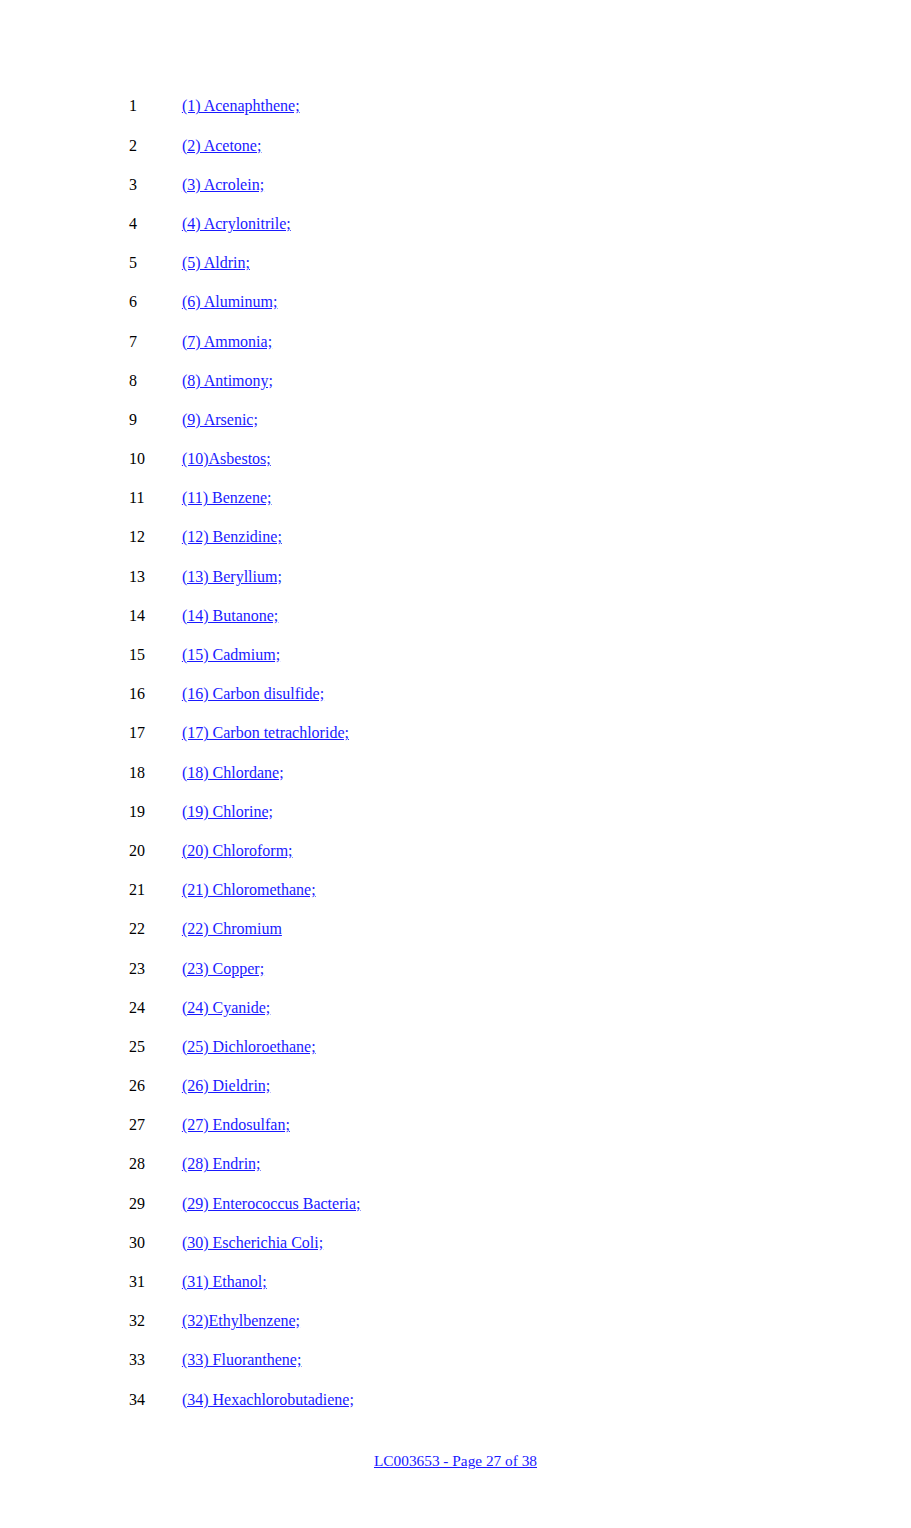| 1 | (1) Acenaphthene; |
| 2 | (2) Acetone; |
| 3 | (3) Acrolein; |
| 4 | (4) Acrylonitrile; |
| 5 | (5) Aldrin; |
| 6 | (6) Aluminum; |
| 7 | (7) Ammonia; |
| 8 | (8) Antimony; |
| 9 | (9) Arsenic; |
| 10 | (10)Asbestos; |
| 11 | (11) Benzene; |
| 12 | (12) Benzidine; |
| 13 | (13) Beryllium; |
| 14 | (14) Butanone; |
| 15 | (15) Cadmium; |
| 16 | (16) Carbon disulfide; |
| 17 | (17) Carbon tetrachloride; |
| 18 | (18) Chlordane; |
| 19 | (19) Chlorine; |
| 20 | (20) Chloroform; |
| 21 | (21) Chloromethane; |
| 22 | (22) Chromium |
| 23 | (23) Copper; |
| 24 | (24) Cyanide; |
| 25 | (25) Dichloroethane; |
| 26 | (26) Dieldrin; |
| 27 | (27) Endosulfan; |
| 28 | (28) Endrin; |
| 29 | (29) Enterococcus Bacteria; |
| 30 | (30) Escherichia Coli; |
| 31 | (31) Ethanol; |
| 32 | (32)Ethylbenzene; |
| 33 | (33) Fluoranthene; |
| 34 | (34) Hexachlorobutadiene; |
LC003653 - Page 27 of 38